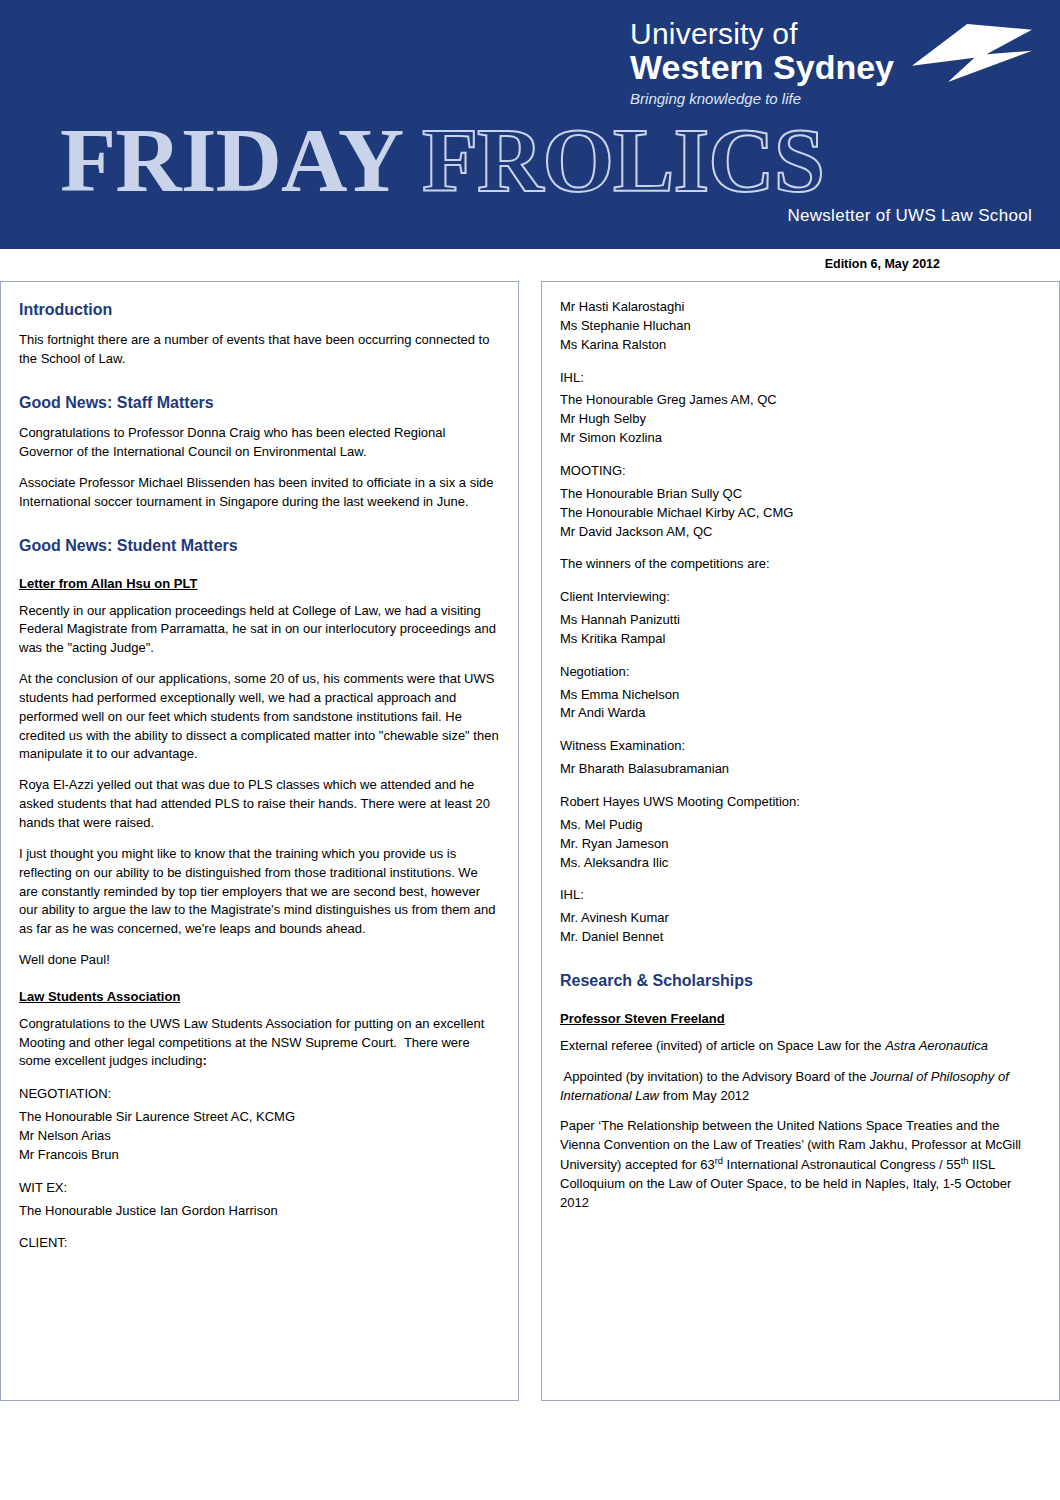University of Western Sydney Bringing knowledge to life
FRIDAY FROLICS
Newsletter of UWS Law School
Edition 6, May 2012
Introduction
This fortnight there are a number of events that have been occurring connected to the School of Law.
Good News: Staff Matters
Congratulations to Professor Donna Craig who has been elected Regional Governor of the International Council on Environmental Law.
Associate Professor Michael Blissenden has been invited to officiate in a six a side International soccer tournament in Singapore during the last weekend in June.
Good News: Student Matters
Letter from Allan Hsu on PLT
Recently in our application proceedings held at College of Law, we had a visiting Federal Magistrate from Parramatta, he sat in on our interlocutory proceedings and was the "acting Judge".
At the conclusion of our applications, some 20 of us, his comments were that UWS students had performed exceptionally well, we had a practical approach and performed well on our feet which students from sandstone institutions fail. He credited us with the ability to dissect a complicated matter into "chewable size" then manipulate it to our advantage.
Roya El-Azzi yelled out that was due to PLS classes which we attended and he asked students that had attended PLS to raise their hands. There were at least 20 hands that were raised.
I just thought you might like to know that the training which you provide us is reflecting on our ability to be distinguished from those traditional institutions. We are constantly reminded by top tier employers that we are second best, however our ability to argue the law to the Magistrate's mind distinguishes us from them and as far as he was concerned, we're leaps and bounds ahead.
Well done Paul!
Law Students Association
Congratulations to the UWS Law Students Association for putting on an excellent Mooting and other legal competitions at the NSW Supreme Court. There were some excellent judges including:
NEGOTIATION:
The Honourable Sir Laurence Street AC, KCMG
Mr Nelson Arias
Mr Francois Brun
WIT EX:
The Honourable Justice Ian Gordon Harrison
CLIENT:
Mr Hasti Kalarostaghi
Ms Stephanie Hluchan
Ms Karina Ralston
IHL:
The Honourable Greg James AM, QC
Mr Hugh Selby
Mr Simon Kozlina
MOOTING:
The Honourable Brian Sully QC
The Honourable Michael Kirby AC, CMG
Mr David Jackson AM, QC
The winners of the competitions are:
Client Interviewing:
Ms Hannah Panizutti
Ms Kritika Rampal
Negotiation:
Ms Emma Nichelson
Mr Andi Warda
Witness Examination:
Mr Bharath Balasubramanian
Robert Hayes UWS Mooting Competition:
Ms. Mel Pudig
Mr. Ryan Jameson
Ms. Aleksandra Ilic
IHL:
Mr. Avinesh Kumar
Mr. Daniel Bennet
Research & Scholarships
Professor Steven Freeland
External referee (invited) of article on Space Law for the Astra Aeronautica
Appointed (by invitation) to the Advisory Board of the Journal of Philosophy of International Law from May 2012
Paper ‘The Relationship between the United Nations Space Treaties and the Vienna Convention on the Law of Treaties’ (with Ram Jakhu, Professor at McGill University) accepted for 63rd International Astronautical Congress / 55th IISL Colloquium on the Law of Outer Space, to be held in Naples, Italy, 1-5 October 2012